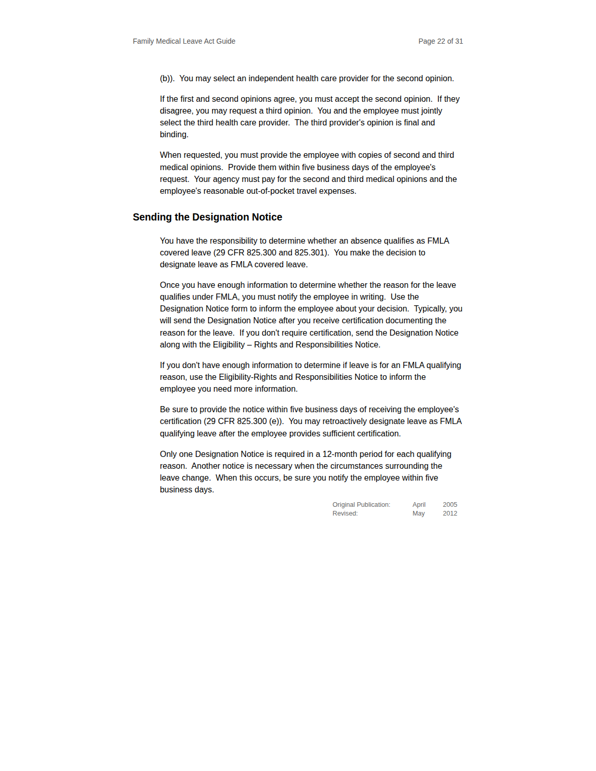Family Medical Leave Act Guide
Page 22 of 31
(b)). You may select an independent health care provider for the second opinion.
If the first and second opinions agree, you must accept the second opinion. If they disagree, you may request a third opinion. You and the employee must jointly select the third health care provider. The third provider's opinion is final and binding.
When requested, you must provide the employee with copies of second and third medical opinions. Provide them within five business days of the employee's request. Your agency must pay for the second and third medical opinions and the employee's reasonable out-of-pocket travel expenses.
Sending the Designation Notice
You have the responsibility to determine whether an absence qualifies as FMLA covered leave (29 CFR 825.300 and 825.301). You make the decision to designate leave as FMLA covered leave.
Once you have enough information to determine whether the reason for the leave qualifies under FMLA, you must notify the employee in writing. Use the Designation Notice form to inform the employee about your decision. Typically, you will send the Designation Notice after you receive certification documenting the reason for the leave. If you don't require certification, send the Designation Notice along with the Eligibility – Rights and Responsibilities Notice.
If you don't have enough information to determine if leave is for an FMLA qualifying reason, use the Eligibility-Rights and Responsibilities Notice to inform the employee you need more information.
Be sure to provide the notice within five business days of receiving the employee's certification (29 CFR 825.300 (e)). You may retroactively designate leave as FMLA qualifying leave after the employee provides sufficient certification.
Only one Designation Notice is required in a 12-month period for each qualifying reason. Another notice is necessary when the circumstances surrounding the leave change. When this occurs, be sure you notify the employee within five business days.
| Original Publication: | April | 2005 |
| Revised: | May | 2012 |